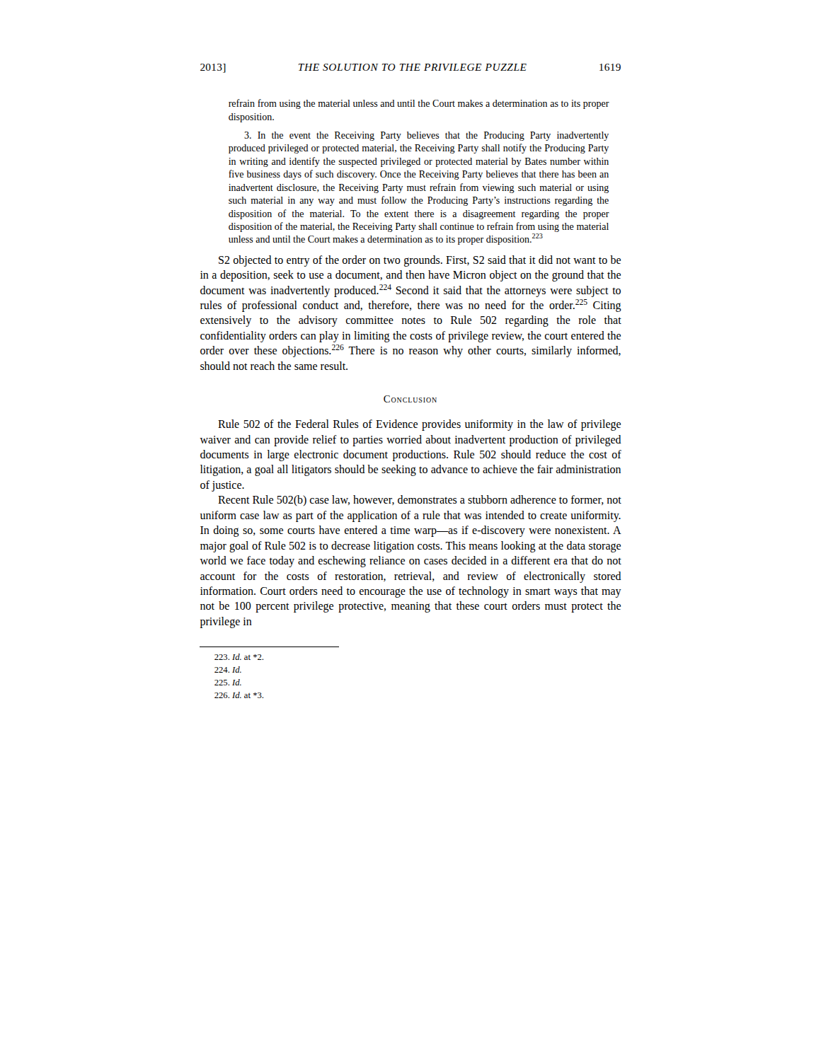2013] THE SOLUTION TO THE PRIVILEGE PUZZLE 1619
refrain from using the material unless and until the Court makes a determination as to its proper disposition.
3. In the event the Receiving Party believes that the Producing Party inadvertently produced privileged or protected material, the Receiving Party shall notify the Producing Party in writing and identify the suspected privileged or protected material by Bates number within five business days of such discovery. Once the Receiving Party believes that there has been an inadvertent disclosure, the Receiving Party must refrain from viewing such material or using such material in any way and must follow the Producing Party’s instructions regarding the disposition of the material. To the extent there is a disagreement regarding the proper disposition of the material, the Receiving Party shall continue to refrain from using the material unless and until the Court makes a determination as to its proper disposition.223
S2 objected to entry of the order on two grounds. First, S2 said that it did not want to be in a deposition, seek to use a document, and then have Micron object on the ground that the document was inadvertently produced.224 Second it said that the attorneys were subject to rules of professional conduct and, therefore, there was no need for the order.225 Citing extensively to the advisory committee notes to Rule 502 regarding the role that confidentiality orders can play in limiting the costs of privilege review, the court entered the order over these objections.226 There is no reason why other courts, similarly informed, should not reach the same result.
Conclusion
Rule 502 of the Federal Rules of Evidence provides uniformity in the law of privilege waiver and can provide relief to parties worried about inadvertent production of privileged documents in large electronic document productions. Rule 502 should reduce the cost of litigation, a goal all litigators should be seeking to advance to achieve the fair administration of justice.
Recent Rule 502(b) case law, however, demonstrates a stubborn adherence to former, not uniform case law as part of the application of a rule that was intended to create uniformity. In doing so, some courts have entered a time warp—as if e-discovery were nonexistent. A major goal of Rule 502 is to decrease litigation costs. This means looking at the data storage world we face today and eschewing reliance on cases decided in a different era that do not account for the costs of restoration, retrieval, and review of electronically stored information. Court orders need to encourage the use of technology in smart ways that may not be 100 percent privilege protective, meaning that these court orders must protect the privilege in
223. Id. at *2.
224. Id.
225. Id.
226. Id. at *3.